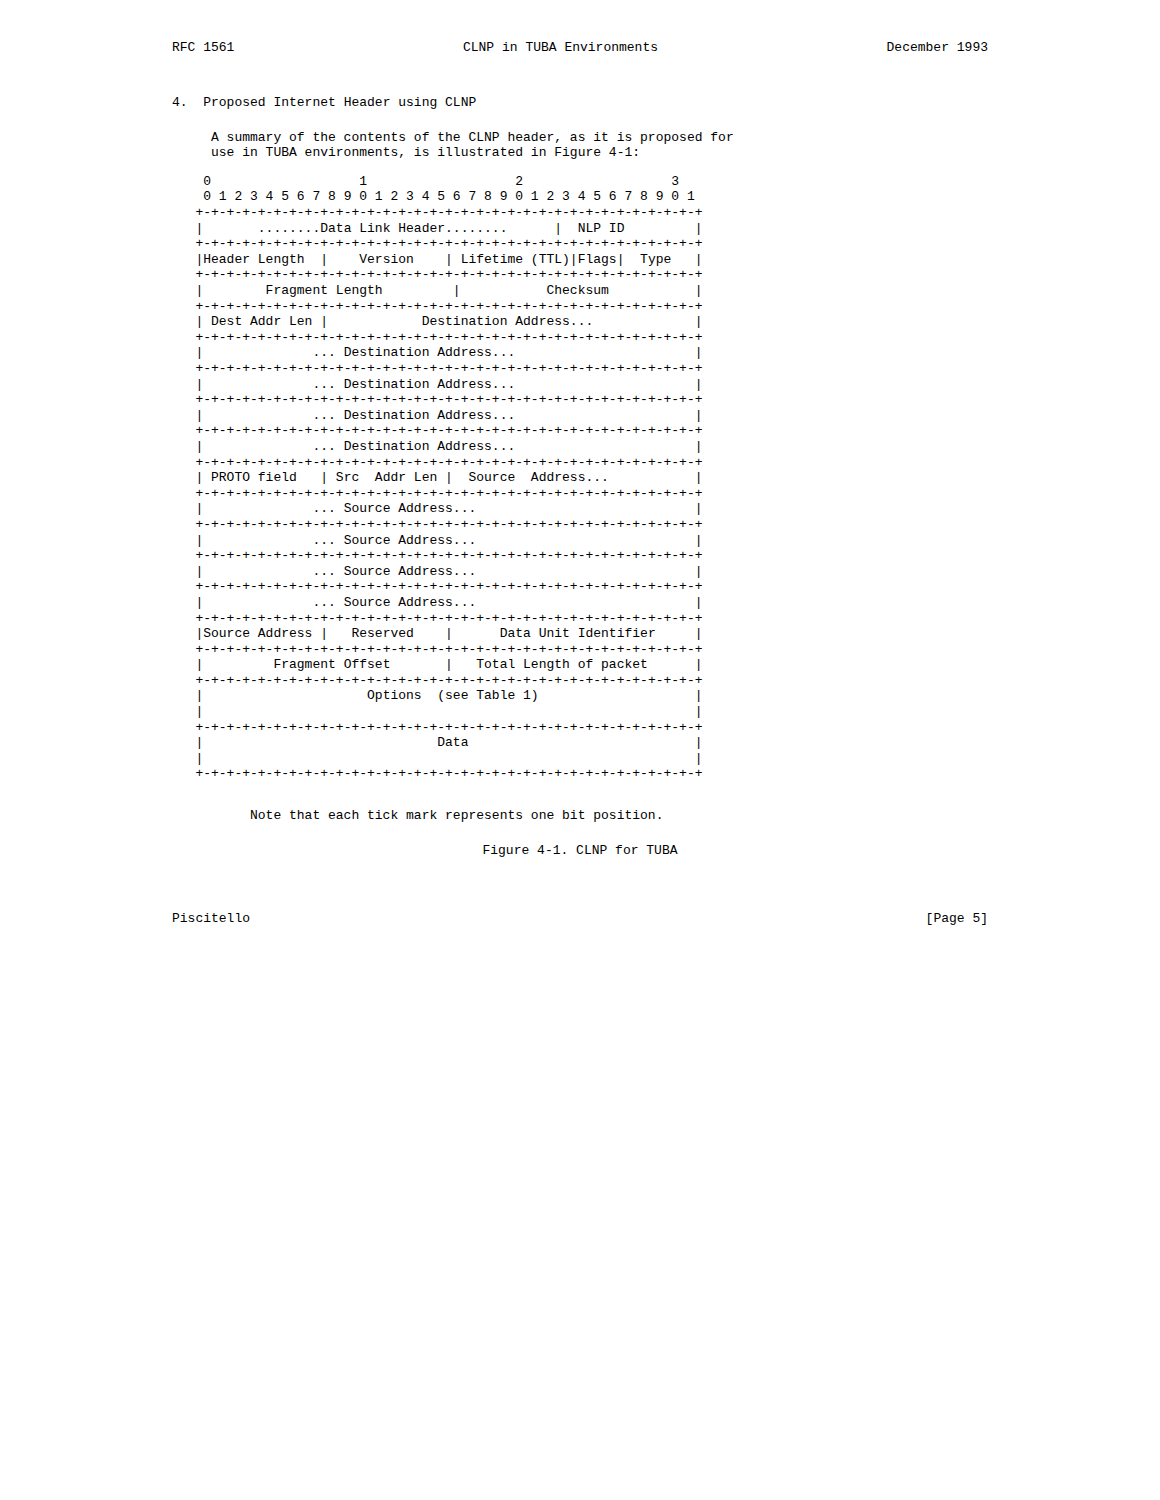RFC 1561 CLNP in TUBA Environments December 1993
4.  Proposed Internet Header using CLNP
A summary of the contents of the CLNP header, as it is proposed for
use in TUBA environments, is illustrated in Figure 4-1:
    0                   1                   2                   3
    0 1 2 3 4 5 6 7 8 9 0 1 2 3 4 5 6 7 8 9 0 1 2 3 4 5 6 7 8 9 0 1
   +-+-+-+-+-+-+-+-+-+-+-+-+-+-+-+-+-+-+-+-+-+-+-+-+-+-+-+-+-+-+-+-+
   |       ........Data Link Header........      |  NLP ID         |
   +-+-+-+-+-+-+-+-+-+-+-+-+-+-+-+-+-+-+-+-+-+-+-+-+-+-+-+-+-+-+-+-+
   |Header Length  |    Version    | Lifetime (TTL)|Flags|  Type   |
   +-+-+-+-+-+-+-+-+-+-+-+-+-+-+-+-+-+-+-+-+-+-+-+-+-+-+-+-+-+-+-+-+
   |        Fragment Length         |           Checksum           |
   +-+-+-+-+-+-+-+-+-+-+-+-+-+-+-+-+-+-+-+-+-+-+-+-+-+-+-+-+-+-+-+-+
   | Dest Addr Len |            Destination Address...             |
   +-+-+-+-+-+-+-+-+-+-+-+-+-+-+-+-+-+-+-+-+-+-+-+-+-+-+-+-+-+-+-+-+
   |              ... Destination Address...                       |
   +-+-+-+-+-+-+-+-+-+-+-+-+-+-+-+-+-+-+-+-+-+-+-+-+-+-+-+-+-+-+-+-+
   |              ... Destination Address...                       |
   +-+-+-+-+-+-+-+-+-+-+-+-+-+-+-+-+-+-+-+-+-+-+-+-+-+-+-+-+-+-+-+-+
   |              ... Destination Address...                       |
   +-+-+-+-+-+-+-+-+-+-+-+-+-+-+-+-+-+-+-+-+-+-+-+-+-+-+-+-+-+-+-+-+
   |              ... Destination Address...                       |
   +-+-+-+-+-+-+-+-+-+-+-+-+-+-+-+-+-+-+-+-+-+-+-+-+-+-+-+-+-+-+-+-+
   | PROTO field   | Src  Addr Len |  Source  Address...           |
   +-+-+-+-+-+-+-+-+-+-+-+-+-+-+-+-+-+-+-+-+-+-+-+-+-+-+-+-+-+-+-+-+
   |              ... Source Address...                            |
   +-+-+-+-+-+-+-+-+-+-+-+-+-+-+-+-+-+-+-+-+-+-+-+-+-+-+-+-+-+-+-+-+
   |              ... Source Address...                            |
   +-+-+-+-+-+-+-+-+-+-+-+-+-+-+-+-+-+-+-+-+-+-+-+-+-+-+-+-+-+-+-+-+
   |              ... Source Address...                            |
   +-+-+-+-+-+-+-+-+-+-+-+-+-+-+-+-+-+-+-+-+-+-+-+-+-+-+-+-+-+-+-+-+
   |              ... Source Address...                            |
   +-+-+-+-+-+-+-+-+-+-+-+-+-+-+-+-+-+-+-+-+-+-+-+-+-+-+-+-+-+-+-+-+
   |Source Address |   Reserved    |      Data Unit Identifier     |
   +-+-+-+-+-+-+-+-+-+-+-+-+-+-+-+-+-+-+-+-+-+-+-+-+-+-+-+-+-+-+-+-+
   |         Fragment Offset       |   Total Length of packet      |
   +-+-+-+-+-+-+-+-+-+-+-+-+-+-+-+-+-+-+-+-+-+-+-+-+-+-+-+-+-+-+-+-+
   |                     Options  (see Table 1)                    |
   |                                                               |
   +-+-+-+-+-+-+-+-+-+-+-+-+-+-+-+-+-+-+-+-+-+-+-+-+-+-+-+-+-+-+-+-+
   |                              Data                             |
   |                                                               |
   +-+-+-+-+-+-+-+-+-+-+-+-+-+-+-+-+-+-+-+-+-+-+-+-+-+-+-+-+-+-+-+-+
Note that each tick mark represents one bit position.
Figure 4-1. CLNP for TUBA
Piscitello [Page 5]